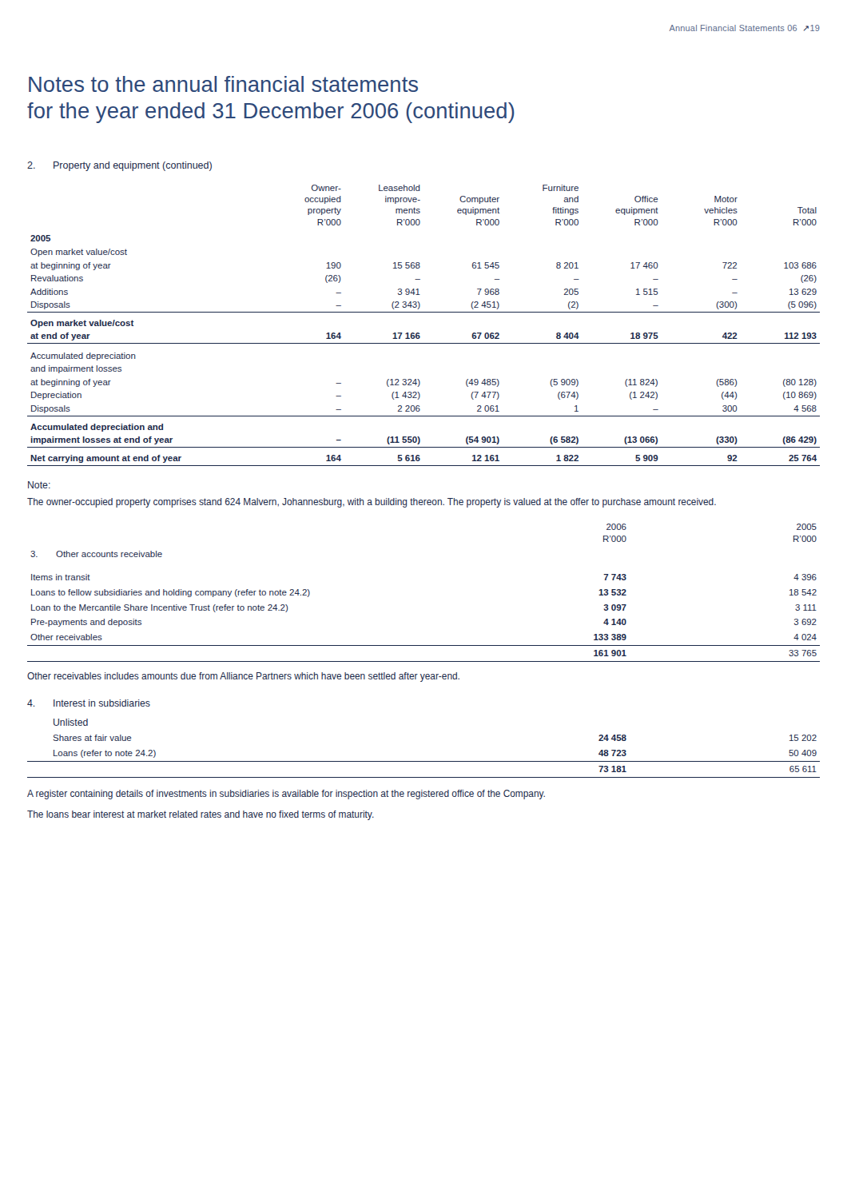Annual Financial Statements 06 ↗19
Notes to the annual financial statements
for the year ended 31 December 2006 (continued)
2.
Property and equipment (continued)
| | Owner- occupied property R’000 | Leasehold improve- ments R’000 | Computer equipment R’000 | Furniture and fittings R’000 | Office equipment R’000 | Motor vehicles R’000 | Total R’000 |
| --- | --- | --- | --- | --- | --- | --- | --- |
| 2005 | |
| Open market value/cost | |
| at beginning of year | 190 | 15 568 | 61 545 | 8 201 | 17 460 | 722 | 103 686 |
| Revaluations | (26) | – | – | – | – | – | (26) |
| Additions | – | 3 941 | 7 968 | 205 | 1 515 | – | 13 629 |
| Disposals | – | (2 343) | (2 451) | (2) | – | (300) | (5 096) |
| Open market value/cost | |
| at end of year | 164 | 17 166 | 67 062 | 8 404 | 18 975 | 422 | 112 193 |
| Accumulated depreciation | |
| and impairment losses | |
| at beginning of year | – | (12 324) | (49 485) | (5 909) | (11 824) | (586) | (80 128) |
| Depreciation | – | (1 432) | (7 477) | (674) | (1 242) | (44) | (10 869) |
| Disposals | – | 2 206 | 2 061 | 1 | – | 300 | 4 568 |
| Accumulated depreciation and | |
| impairment losses at end of year | – | (11 550) | (54 901) | (6 582) | (13 066) | (330) | (86 429) |
| Net carrying amount at end of year | 164 | 5 616 | 12 161 | 1 822 | 5 909 | 92 | 25 764 |
Note:
The owner-occupied property comprises stand 624 Malvern, Johannesburg, with a building thereon. The property is valued at the offer to purchase amount received.
| | 2006 R’000 | 2005 R’000 |
| --- | --- | --- |
| 3. Other accounts receivable |
| Items in transit | 7 743 | 4 396 |
| Loans to fellow subsidiaries and holding company (refer to note 24.2) | 13 532 | 18 542 |
| Loan to the Mercantile Share Incentive Trust (refer to note 24.2) | 3 097 | 3 111 |
| Pre-payments and deposits | 4 140 | 3 692 |
| Other receivables | 133 389 | 4 024 |
| | 161 901 | 33 765 |
Other receivables includes amounts due from Alliance Partners which have been settled after year-end.
4.
Interest in subsidiaries
Unlisted
| Shares at fair value | 24 458 | 15 202 |
| Loans (refer to note 24.2) | 48 723 | 50 409 |
| | 73 181 | 65 611 |
A register containing details of investments in subsidiaries is available for inspection at the registered office of the Company.
The loans bear interest at market related rates and have no fixed terms of maturity.